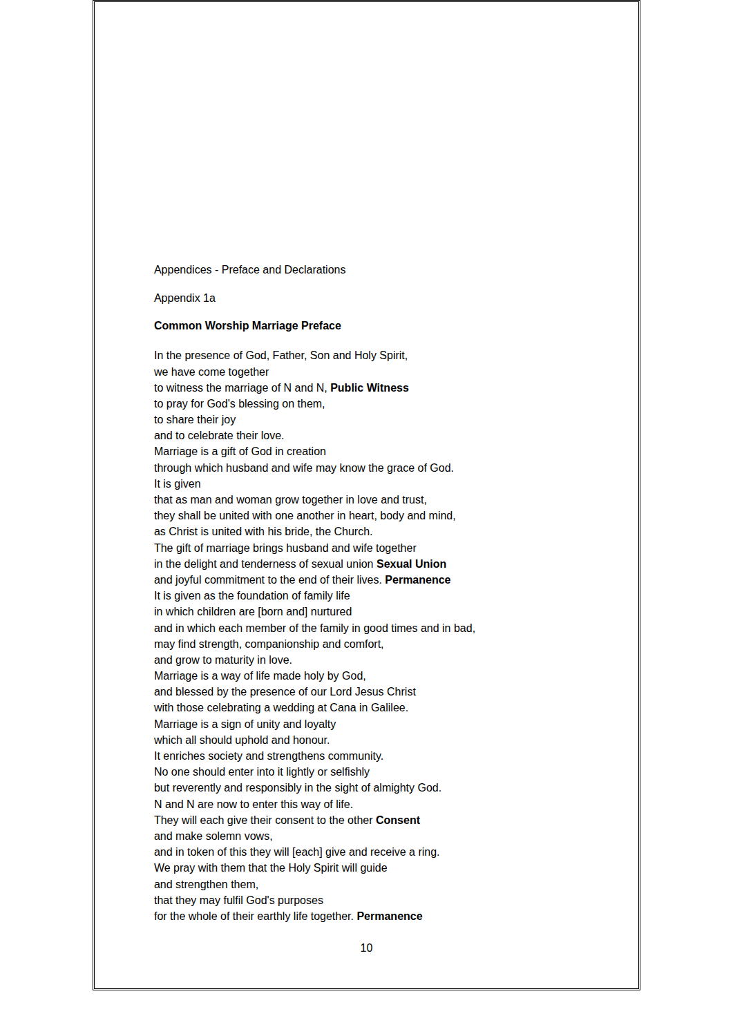Appendices - Preface and Declarations
Appendix 1a
Common Worship Marriage Preface
In the presence of God, Father, Son and Holy Spirit,
we have come together
to witness the marriage of N and N, Public Witness
to pray for God's blessing on them,
to share their joy
and to celebrate their love.
Marriage is a gift of God in creation
through which husband and wife may know the grace of God.
It is given
that as man and woman grow together in love and trust,
they shall be united with one another in heart, body and mind,
as Christ is united with his bride, the Church.
The gift of marriage brings husband and wife together
in the delight and tenderness of sexual union Sexual Union
and joyful commitment to the end of their lives. Permanence
It is given as the foundation of family life
in which children are [born and] nurtured
and in which each member of the family in good times and in bad,
may find strength, companionship and comfort,
and grow to maturity in love.
Marriage is a way of life made holy by God,
and blessed by the presence of our Lord Jesus Christ
with those celebrating a wedding at Cana in Galilee.
Marriage is a sign of unity and loyalty
which all should uphold and honour.
It enriches society and strengthens community.
No one should enter into it lightly or selfishly
but reverently and responsibly in the sight of almighty God.
N and N are now to enter this way of life.
They will each give their consent to the other Consent
and make solemn vows,
and in token of this they will [each] give and receive a ring.
We pray with them that the Holy Spirit will guide
and strengthen them,
that they may fulfil God's purposes
for the whole of their earthly life together. Permanence
10